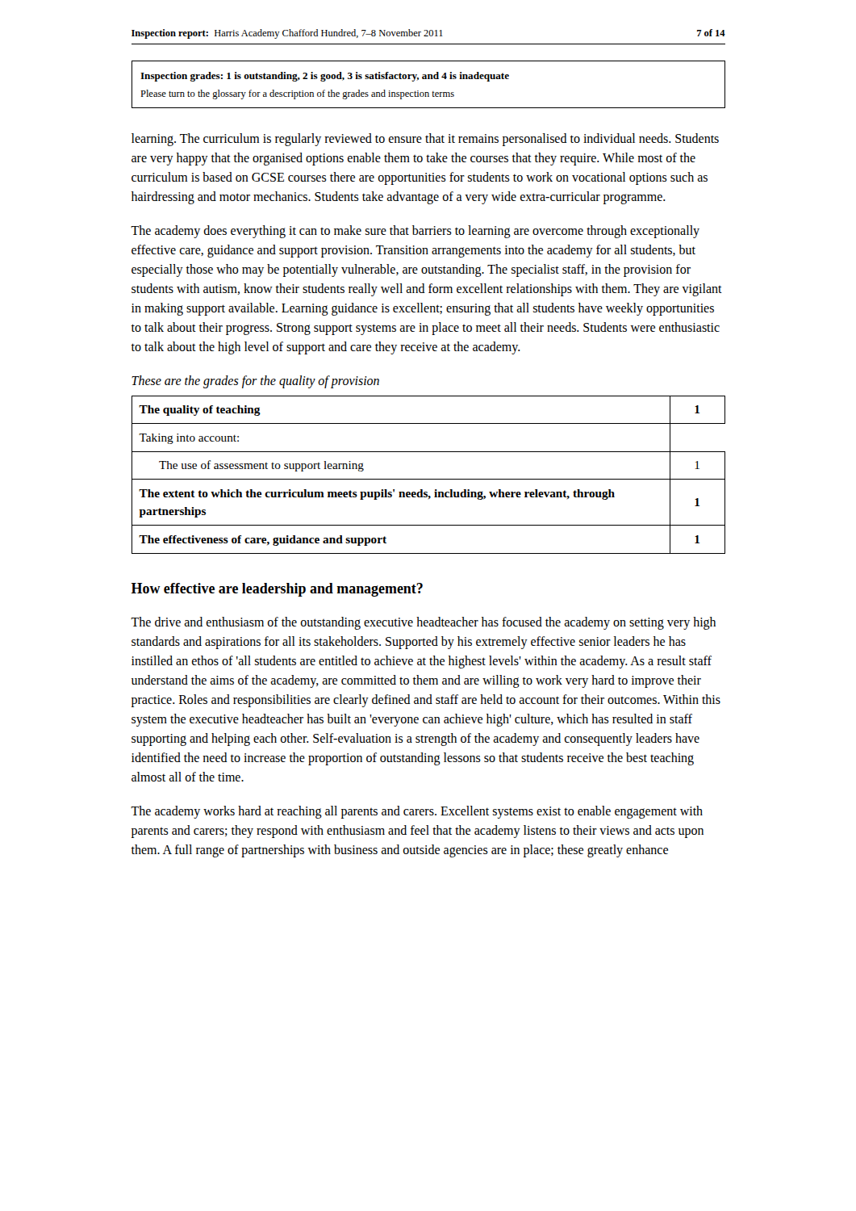Inspection report: Harris Academy Chafford Hundred, 7–8 November 2011 7 of 14
Inspection grades: 1 is outstanding, 2 is good, 3 is satisfactory, and 4 is inadequate
Please turn to the glossary for a description of the grades and inspection terms
learning. The curriculum is regularly reviewed to ensure that it remains personalised to individual needs. Students are very happy that the organised options enable them to take the courses that they require. While most of the curriculum is based on GCSE courses there are opportunities for students to work on vocational options such as hairdressing and motor mechanics. Students take advantage of a very wide extra-curricular programme.
The academy does everything it can to make sure that barriers to learning are overcome through exceptionally effective care, guidance and support provision. Transition arrangements into the academy for all students, but especially those who may be potentially vulnerable, are outstanding. The specialist staff, in the provision for students with autism, know their students really well and form excellent relationships with them. They are vigilant in making support available. Learning guidance is excellent; ensuring that all students have weekly opportunities to talk about their progress. Strong support systems are in place to meet all their needs. Students were enthusiastic to talk about the high level of support and care they receive at the academy.
These are the grades for the quality of provision
| The quality of teaching | 1 |
| Taking into account: | |
| The use of assessment to support learning | 1 |
| The extent to which the curriculum meets pupils' needs, including, where relevant, through partnerships | 1 |
| The effectiveness of care, guidance and support | 1 |
How effective are leadership and management?
The drive and enthusiasm of the outstanding executive headteacher has focused the academy on setting very high standards and aspirations for all its stakeholders. Supported by his extremely effective senior leaders he has instilled an ethos of 'all students are entitled to achieve at the highest levels' within the academy. As a result staff understand the aims of the academy, are committed to them and are willing to work very hard to improve their practice. Roles and responsibilities are clearly defined and staff are held to account for their outcomes. Within this system the executive headteacher has built an 'everyone can achieve high' culture, which has resulted in staff supporting and helping each other. Self-evaluation is a strength of the academy and consequently leaders have identified the need to increase the proportion of outstanding lessons so that students receive the best teaching almost all of the time.
The academy works hard at reaching all parents and carers. Excellent systems exist to enable engagement with parents and carers; they respond with enthusiasm and feel that the academy listens to their views and acts upon them. A full range of partnerships with business and outside agencies are in place; these greatly enhance